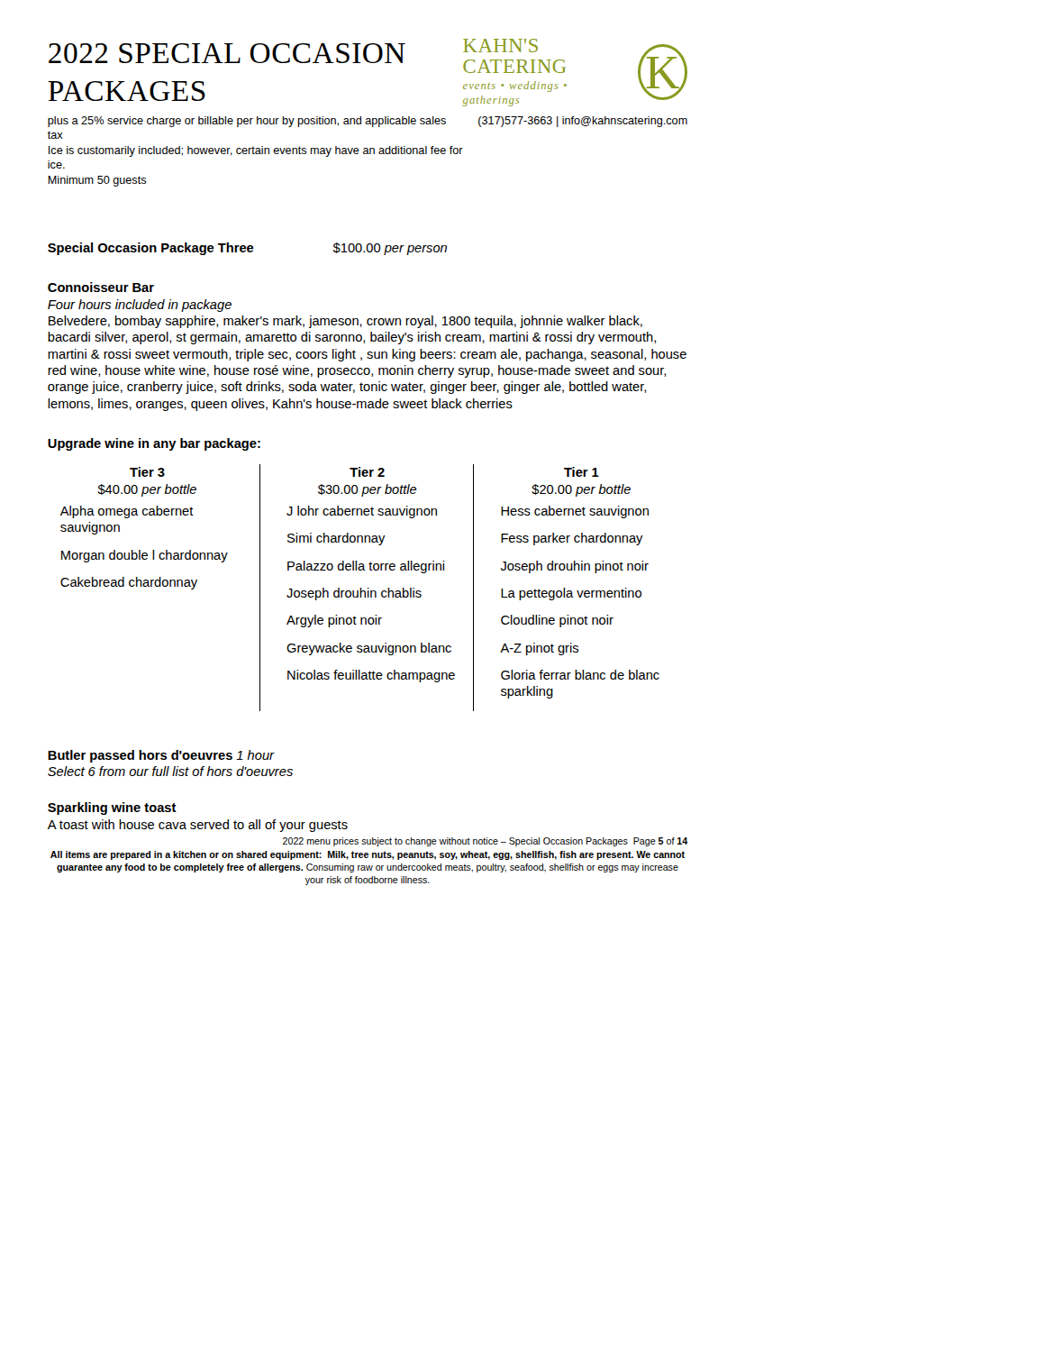2022 SPECIAL OCCASION PACKAGES
plus a 25% service charge or billable per hour by position, and applicable sales tax
Ice is customarily included; however, certain events may have an additional fee for ice.
Minimum 50 guests
KAHN'S CATERING
events • weddings • gatherings
K
(317)577-3663 | info@kahnscatering.com
Special Occasion Package Three
$100.00 per person
Connoisseur Bar
Four hours included in package
Belvedere, bombay sapphire, maker's mark, jameson, crown royal, 1800 tequila, johnnie walker black, bacardi silver, aperol, st germain, amaretto di saronno, bailey's irish cream, martini & rossi dry vermouth, martini & rossi sweet vermouth, triple sec, coors light , sun king beers: cream ale, pachanga, seasonal, house red wine, house white wine, house rosé wine, prosecco, monin cherry syrup, house-made sweet and sour, orange juice, cranberry juice, soft drinks, soda water, tonic water, ginger beer, ginger ale, bottled water, lemons, limes, oranges, queen olives, Kahn's house-made sweet black cherries
Upgrade wine in any bar package:
| Tier 3 $40.00 per bottle Alpha omega cabernet sauvignon Morgan double l chardonnay Cakebread chardonnay | | Tier 2 $30.00 per bottle J lohr cabernet sauvignon Simi chardonnay Palazzo della torre allegrini Joseph drouhin chablis Argyle pinot noir Greywacke sauvignon blanc Nicolas feuillatte champagne | | Tier 1 $20.00 per bottle Hess cabernet sauvignon Fess parker chardonnay Joseph drouhin pinot noir La pettegola vermentino Cloudline pinot noir A-Z pinot gris Gloria ferrar blanc de blanc sparkling |
Butler passed hors d'oeuvres 1 hour
Select 6 from our full list of hors d'oeuvres
Sparkling wine toast
A toast with house cava served to all of your guests
2022 menu prices subject to change without notice – Special Occasion Packages Page 5 of 14
All items are prepared in a kitchen or on shared equipment: Milk, tree nuts, peanuts, soy, wheat, egg, shellfish, fish are present. We cannot guarantee any food to be completely free of allergens. Consuming raw or undercooked meats, poultry, seafood, shellfish or eggs may increase your risk of foodborne illness.